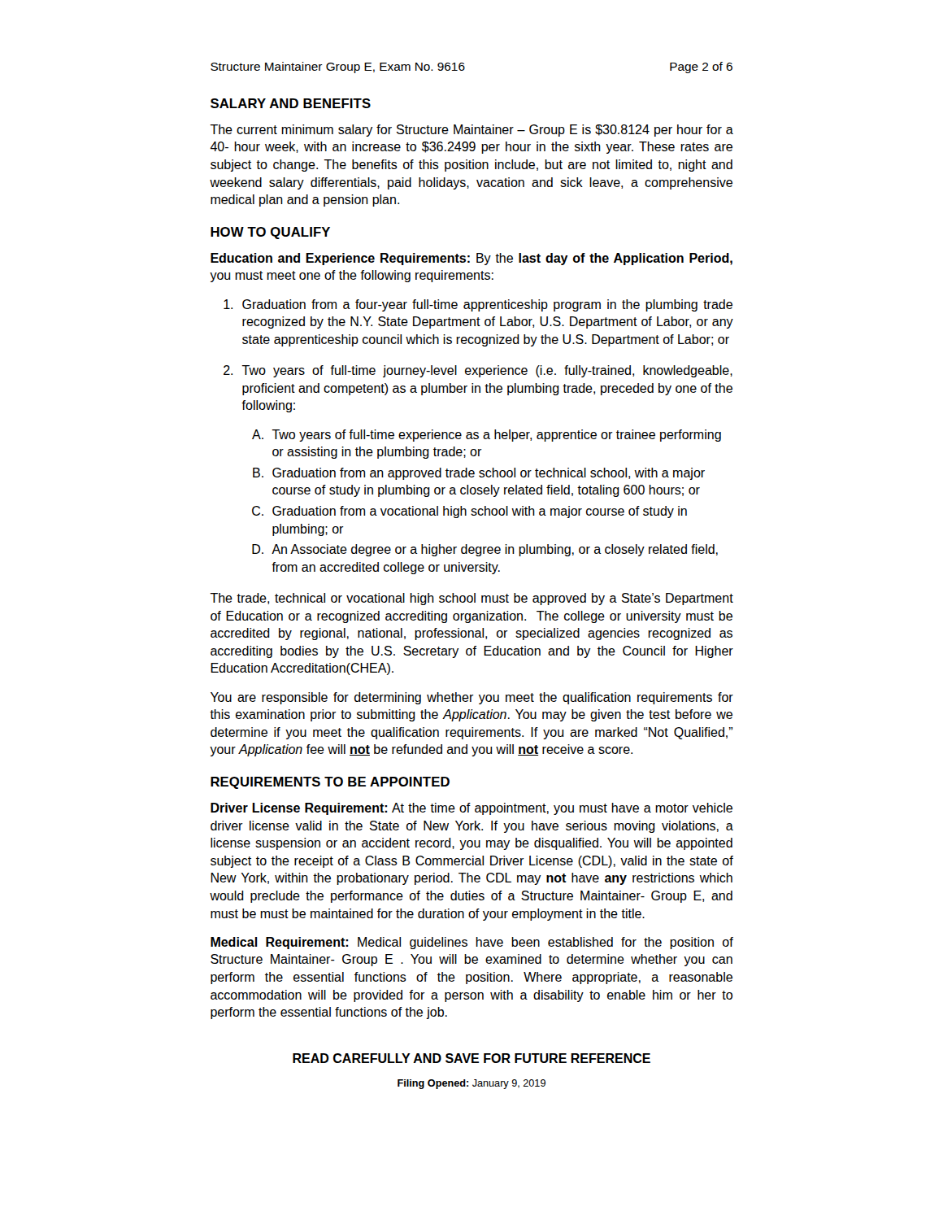Structure Maintainer Group E, Exam No. 9616 Page 2 of 6
SALARY AND BENEFITS
The current minimum salary for Structure Maintainer – Group E is $30.8124 per hour for a 40- hour week, with an increase to $36.2499 per hour in the sixth year. These rates are subject to change. The benefits of this position include, but are not limited to, night and weekend salary differentials, paid holidays, vacation and sick leave, a comprehensive medical plan and a pension plan.
HOW TO QUALIFY
Education and Experience Requirements: By the last day of the Application Period, you must meet one of the following requirements:
Graduation from a four-year full-time apprenticeship program in the plumbing trade recognized by the N.Y. State Department of Labor, U.S. Department of Labor, or any state apprenticeship council which is recognized by the U.S. Department of Labor; or
Two years of full-time journey-level experience (i.e. fully-trained, knowledgeable, proficient and competent) as a plumber in the plumbing trade, preceded by one of the following:
Two years of full-time experience as a helper, apprentice or trainee performing or assisting in the plumbing trade; or
Graduation from an approved trade school or technical school, with a major course of study in plumbing or a closely related field, totaling 600 hours; or
Graduation from a vocational high school with a major course of study in plumbing; or
An Associate degree or a higher degree in plumbing, or a closely related field, from an accredited college or university.
The trade, technical or vocational high school must be approved by a State’s Department of Education or a recognized accrediting organization. The college or university must be accredited by regional, national, professional, or specialized agencies recognized as accrediting bodies by the U.S. Secretary of Education and by the Council for Higher Education Accreditation(CHEA).
You are responsible for determining whether you meet the qualification requirements for this examination prior to submitting the Application. You may be given the test before we determine if you meet the qualification requirements. If you are marked “Not Qualified,” your Application fee will not be refunded and you will not receive a score.
REQUIREMENTS TO BE APPOINTED
Driver License Requirement: At the time of appointment, you must have a motor vehicle driver license valid in the State of New York. If you have serious moving violations, a license suspension or an accident record, you may be disqualified. You will be appointed subject to the receipt of a Class B Commercial Driver License (CDL), valid in the state of New York, within the probationary period. The CDL may not have any restrictions which would preclude the performance of the duties of a Structure Maintainer- Group E, and must be must be maintained for the duration of your employment in the title.
Medical Requirement: Medical guidelines have been established for the position of Structure Maintainer- Group E . You will be examined to determine whether you can perform the essential functions of the position. Where appropriate, a reasonable accommodation will be provided for a person with a disability to enable him or her to perform the essential functions of the job.
READ CAREFULLY AND SAVE FOR FUTURE REFERENCE
Filing Opened: January 9, 2019